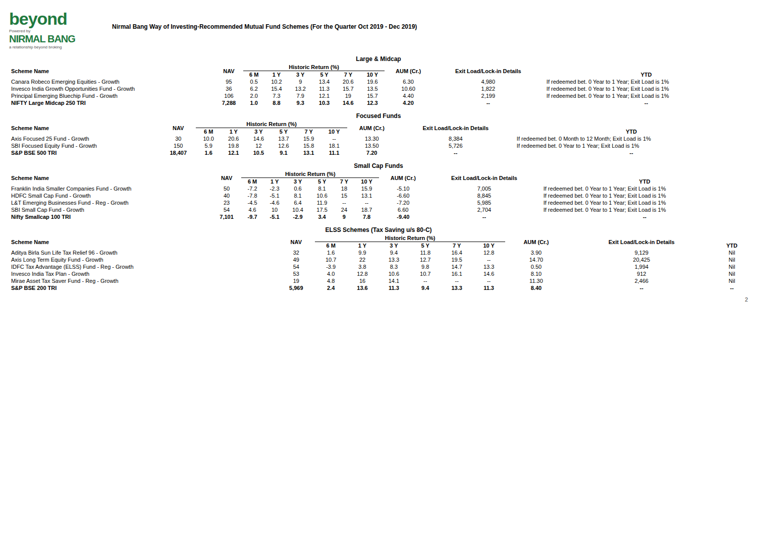beyond
Powered by
NIRMAL BANG
a relationship beyond broking
Nirmal Bang Way of Investing-Recommended Mutual Fund Schemes (For the Quarter Oct 2019 - Dec 2019)
Large & Midcap
| Scheme Name | NAV | Historic Return (%) | AUM (Cr.) | Exit Load/Lock-in Details |
| --- | --- | --- | --- | --- |
| 6 M | 1 Y | 3 Y | 5 Y | 7 Y | 10 Y | YTD |
| Canara Robeco Emerging Equities - Growth | 95 | 0.5 | 10.2 | 9 | 13.4 | 20.6 | 19.6 | 6.30 | 4,980 | If redeemed bet. 0 Year to 1 Year; Exit Load is 1% |
| Invesco India Growth Opportunities Fund - Growth | 36 | 6.2 | 15.4 | 13.2 | 11.3 | 15.7 | 13.5 | 10.60 | 1,822 | If redeemed bet. 0 Year to 1 Year; Exit Load is 1% |
| Principal Emerging Bluechip Fund - Growth | 106 | 2.0 | 7.3 | 7.9 | 12.1 | 19 | 15.7 | 4.40 | 2,199 | If redeemed bet. 0 Year to 1 Year; Exit Load is 1% |
| NIFTY Large Midcap 250 TRI | 7,288 | 1.0 | 8.8 | 9.3 | 10.3 | 14.6 | 12.3 | 4.20 | -- | -- |
Focused Funds
| Scheme Name | NAV | Historic Return (%) | AUM (Cr.) | Exit Load/Lock-in Details |
| --- | --- | --- | --- | --- |
| 6 M | 1 Y | 3 Y | 5 Y | 7 Y | 10 Y | YTD |
| Axis Focused 25 Fund - Growth | 30 | 10.0 | 20.6 | 14.6 | 13.7 | 15.9 | -- | 13.30 | 8,384 | If redeemed bet. 0 Month to 12 Month; Exit Load is 1% |
| SBI Focused Equity Fund - Growth | 150 | 5.9 | 19.8 | 12 | 12.6 | 15.8 | 18.1 | 13.50 | 5,726 | If redeemed bet. 0 Year to 1 Year; Exit Load is 1% |
| S&P BSE 500 TRI | 18,407 | 1.6 | 12.1 | 10.5 | 9.1 | 13.1 | 11.1 | 7.20 | -- | -- |
Small Cap Funds
| Scheme Name | NAV | Historic Return (%) | AUM (Cr.) | Exit Load/Lock-in Details |
| --- | --- | --- | --- | --- |
| 6 M | 1 Y | 3 Y | 5 Y | 7 Y | 10 Y | YTD |
| Franklin India Smaller Companies Fund - Growth | 50 | -7.2 | -2.3 | 0.6 | 8.1 | 18 | 15.9 | -5.10 | 7,005 | If redeemed bet. 0 Year to 1 Year; Exit Load is 1% |
| HDFC Small Cap Fund - Growth | 40 | -7.8 | -5.1 | 8.1 | 10.6 | 15 | 13.1 | -6.60 | 8,845 | If redeemed bet. 0 Year to 1 Year; Exit Load is 1% |
| L&T Emerging Businesses Fund - Reg - Growth | 23 | -4.5 | -4.6 | 6.4 | 11.9 | -- | -- | -7.20 | 5,985 | If redeemed bet. 0 Year to 1 Year; Exit Load is 1% |
| SBI Small Cap Fund - Growth | 54 | 4.6 | 10 | 10.4 | 17.5 | 24 | 18.7 | 6.60 | 2,704 | If redeemed bet. 0 Year to 1 Year; Exit Load is 1% |
| Nifty Smallcap 100 TRI | 7,101 | -9.7 | -5.1 | -2.9 | 3.4 | 9 | 7.8 | -9.40 | -- | -- |
ELSS Schemes (Tax Saving u/s 80-C)
| Scheme Name | NAV | Historic Return (%) | AUM (Cr.) | Exit Load/Lock-in Details |
| --- | --- | --- | --- | --- |
| 6 M | 1 Y | 3 Y | 5 Y | 7 Y | 10 Y | YTD |
| Aditya Birla Sun Life Tax Relief 96 - Growth | 32 | 1.6 | 9.9 | 9.4 | 11.8 | 16.4 | 12.8 | 3.90 | 9,129 | Nil |
| Axis Long Term Equity Fund - Growth | 49 | 10.7 | 22 | 13.3 | 12.7 | 19.5 | -- | 14.70 | 20,425 | Nil |
| IDFC Tax Advantage (ELSS) Fund - Reg - Growth | 54 | -3.9 | 3.8 | 8.3 | 9.8 | 14.7 | 13.3 | 0.50 | 1,994 | Nil |
| Invesco India Tax Plan - Growth | 53 | 4.0 | 12.8 | 10.6 | 10.7 | 16.1 | 14.6 | 8.10 | 912 | Nil |
| Mirae Asset Tax Saver Fund - Reg - Growth | 19 | 4.8 | 16 | 14.1 | -- | -- | -- | 11.30 | 2,466 | Nil |
| S&P BSE 200 TRI | 5,969 | 2.4 | 13.6 | 11.3 | 9.4 | 13.3 | 11.3 | 8.40 | -- | -- |
2